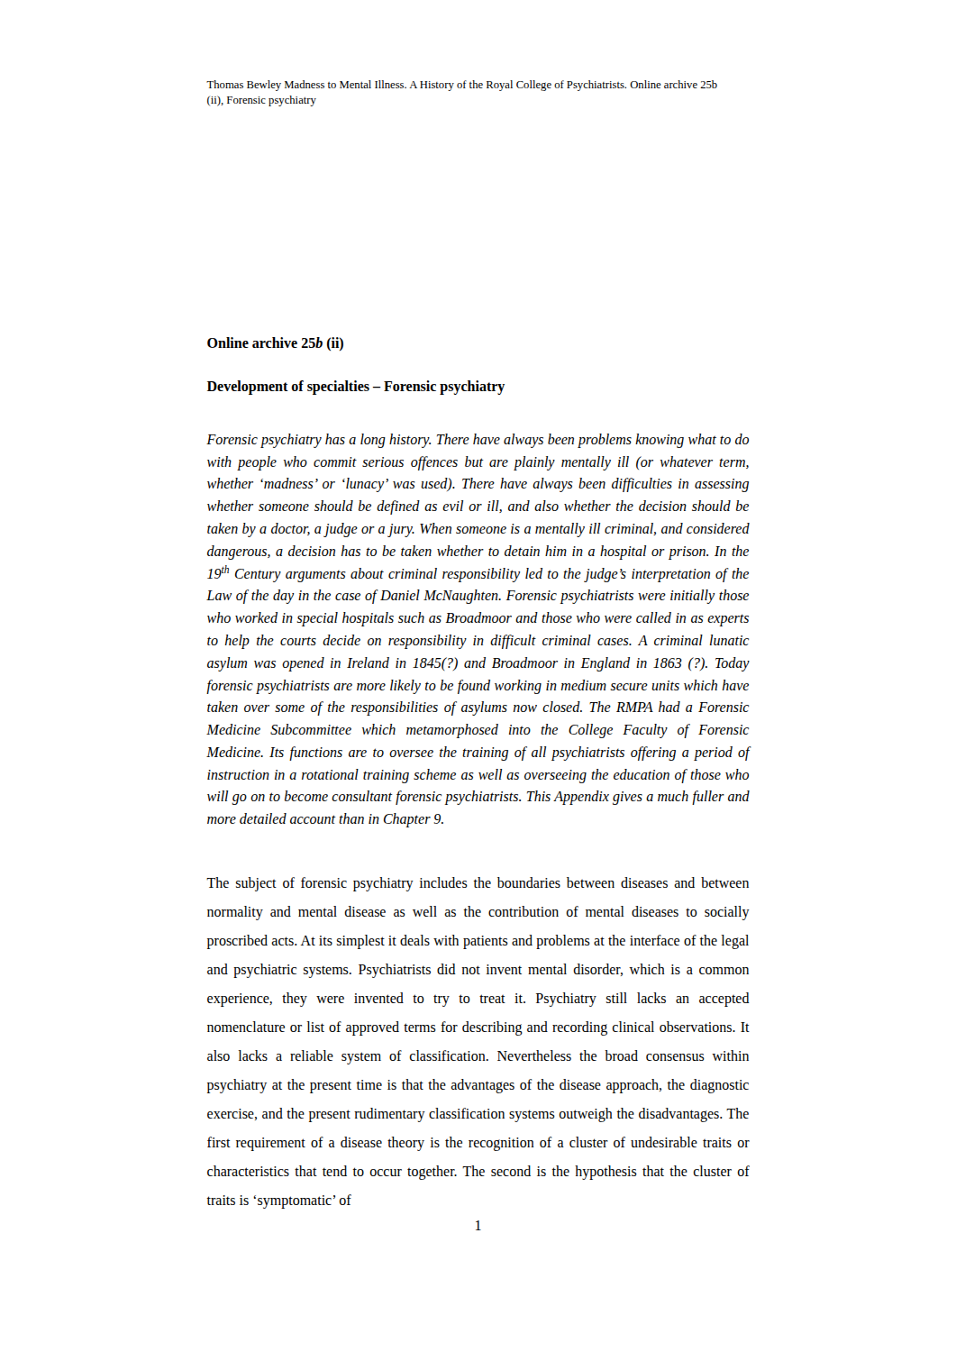Thomas Bewley Madness to Mental Illness. A History of the Royal College of Psychiatrists. Online archive 25b (ii), Forensic psychiatry
Online archive 25b (ii)
Development of specialties – Forensic psychiatry
Forensic psychiatry has a long history. There have always been problems knowing what to do with people who commit serious offences but are plainly mentally ill (or whatever term, whether ‘madness’ or ‘lunacy’ was used). There have always been difficulties in assessing whether someone should be defined as evil or ill, and also whether the decision should be taken by a doctor, a judge or a jury. When someone is a mentally ill criminal, and considered dangerous, a decision has to be taken whether to detain him in a hospital or prison. In the 19th Century arguments about criminal responsibility led to the judge’s interpretation of the Law of the day in the case of Daniel McNaughten. Forensic psychiatrists were initially those who worked in special hospitals such as Broadmoor and those who were called in as experts to help the courts decide on responsibility in difficult criminal cases. A criminal lunatic asylum was opened in Ireland in 1845(?) and Broadmoor in England in 1863 (?). Today forensic psychiatrists are more likely to be found working in medium secure units which have taken over some of the responsibilities of asylums now closed. The RMPA had a Forensic Medicine Subcommittee which metamorphosed into the College Faculty of Forensic Medicine. Its functions are to oversee the training of all psychiatrists offering a period of instruction in a rotational training scheme as well as overseeing the education of those who will go on to become consultant forensic psychiatrists. This Appendix gives a much fuller and more detailed account than in Chapter 9.
The subject of forensic psychiatry includes the boundaries between diseases and between normality and mental disease as well as the contribution of mental diseases to socially proscribed acts. At its simplest it deals with patients and problems at the interface of the legal and psychiatric systems. Psychiatrists did not invent mental disorder, which is a common experience, they were invented to try to treat it. Psychiatry still lacks an accepted nomenclature or list of approved terms for describing and recording clinical observations. It also lacks a reliable system of classification. Nevertheless the broad consensus within psychiatry at the present time is that the advantages of the disease approach, the diagnostic exercise, and the present rudimentary classification systems outweigh the disadvantages. The first requirement of a disease theory is the recognition of a cluster of undesirable traits or characteristics that tend to occur together. The second is the hypothesis that the cluster of traits is ‘symptomatic’ of
1